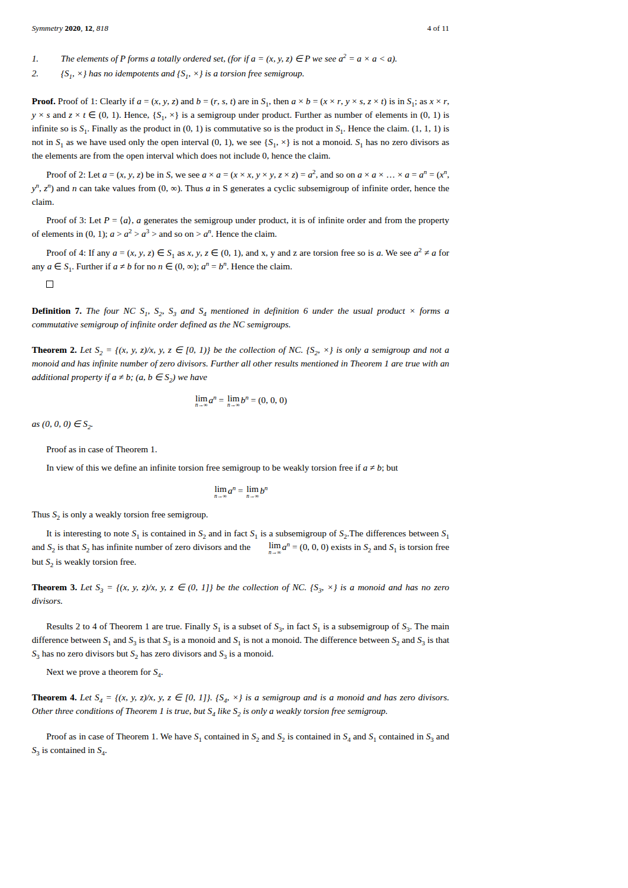Symmetry 2020, 12, 818
4 of 11
The elements of P forms a totally ordered set, (for if a = (x, y, z) ∈ P we see a2 = a × a < a).
{S1, ×} has no idempotents and {S1, ×} is a torsion free semigroup.
Proof. Proof of 1: Clearly if a = (x, y, z) and b = (r, s, t) are in S1, then a × b = (x × r, y × s, z × t) is in S1; as x × r, y × s and z × t ∈ (0, 1). Hence, {S1, ×} is a semigroup under product. Further as number of elements in (0, 1) is infinite so is S1. Finally as the product in (0, 1) is commutative so is the product in S1. Hence the claim. (1, 1, 1) is not in S1 as we have used only the open interval (0, 1), we see {S1, ×} is not a monoid. S1 has no zero divisors as the elements are from the open interval which does not include 0, hence the claim.
Proof of 2: Let a = (x, y, z) be in S, we see a × a = (x × x, y × y, z × z) = a2, and so on a × a × … × a = an = (xn, yn, zn) and n can take values from (0, ∞). Thus a in S generates a cyclic subsemigroup of infinite order, hence the claim.
Proof of 3: Let P = ⟨a⟩, a generates the semigroup under product, it is of infinite order and from the property of elements in (0, 1); a > a2 > a3 > and so on > an. Hence the claim.
Proof of 4: If any a = (x, y, z) ∈ S1 as x, y, z ∈ (0, 1), and x, y and z are torsion free so is a. We see a2 ≠ a for any a ∈ S1. Further if a ≠ b for no n ∈ (0, ∞); an = bn. Hence the claim.
Definition 7. The four NC S1, S2, S3 and S4 mentioned in definition 6 under the usual product × forms a commutative semigroup of infinite order defined as the NC semigroups.
Theorem 2. Let S2 = {(x, y, z)/x, y, z ∈ [0, 1)} be the collection of NC. {S2, ×} is only a semigroup and not a monoid and has infinite number of zero divisors. Further all other results mentioned in Theorem 1 are true with an additional property if a ≠ b; (a, b ∈ S2) we have
lim n→∞an = lim n→∞bn = (0, 0, 0)
as (0, 0, 0) ∈ S2.
Proof as in case of Theorem 1.
In view of this we define an infinite torsion free semigroup to be weakly torsion free if a ≠ b; but
lim n→∞an = lim n→∞bn
Thus S2 is only a weakly torsion free semigroup.
It is interesting to note S1 is contained in S2 and in fact S1 is a subsemigroup of S2.The differences between S1 and S2 is that S2 has infinite number of zero divisors and the lim n→∞an = (0, 0, 0) exists in S2 and S1 is torsion free but S2 is weakly torsion free.
Theorem 3. Let S3 = {(x, y, z)/x, y, z ∈ (0, 1]} be the collection of NC. {S3, ×} is a monoid and has no zero divisors.
Results 2 to 4 of Theorem 1 are true. Finally S1 is a subset of S3, in fact S1 is a subsemigroup of S3. The main difference between S1 and S3 is that S3 is a monoid and S1 is not a monoid. The difference between S2 and S3 is that S3 has no zero divisors but S2 has zero divisors and S3 is a monoid.
Next we prove a theorem for S4.
Theorem 4. Let S4 = {(x, y, z)/x, y, z ∈ [0, 1]}. {S4, ×} is a semigroup and is a monoid and has zero divisors. Other three conditions of Theorem 1 is true, but S4 like S2 is only a weakly torsion free semigroup.
Proof as in case of Theorem 1. We have S1 contained in S2 and S2 is contained in S4 and S1 contained in S3 and S3 is contained in S4.